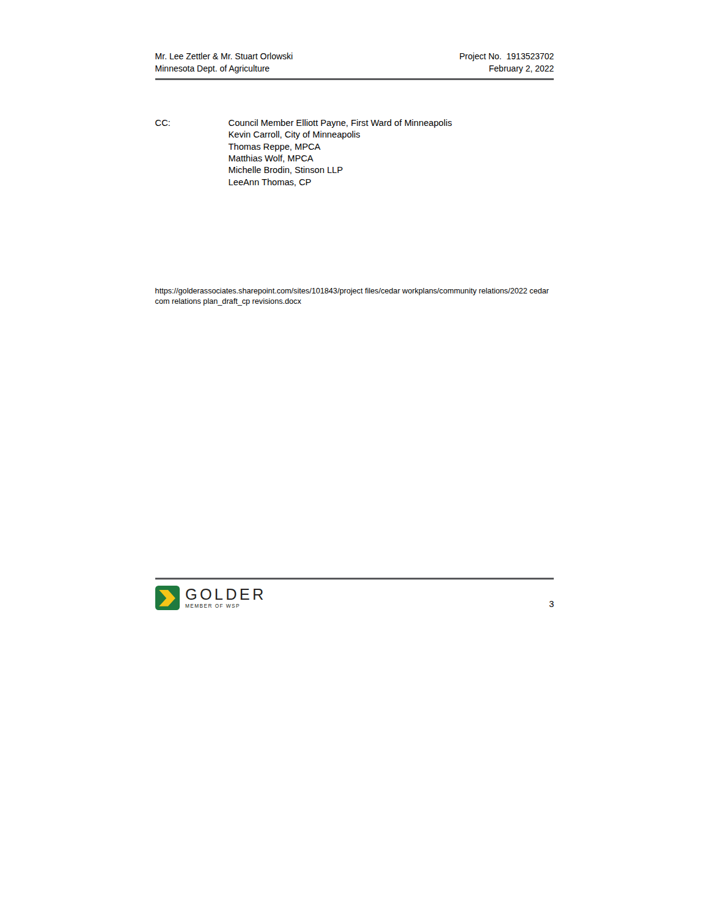Mr. Lee Zettler & Mr. Stuart Orlowski
Project No. 1913523702
Minnesota Dept. of Agriculture
February 2, 2022
CC:
Council Member Elliott Payne, First Ward of Minneapolis
Kevin Carroll, City of Minneapolis
Thomas Reppe, MPCA
Matthias Wolf, MPCA
Michelle Brodin, Stinson LLP
LeeAnn Thomas, CP
https://golderassociates.sharepoint.com/sites/101843/project files/cedar workplans/community relations/2022 cedar com relations plan_draft_cp revisions.docx
GOLDER
MEMBER OF WSP
3